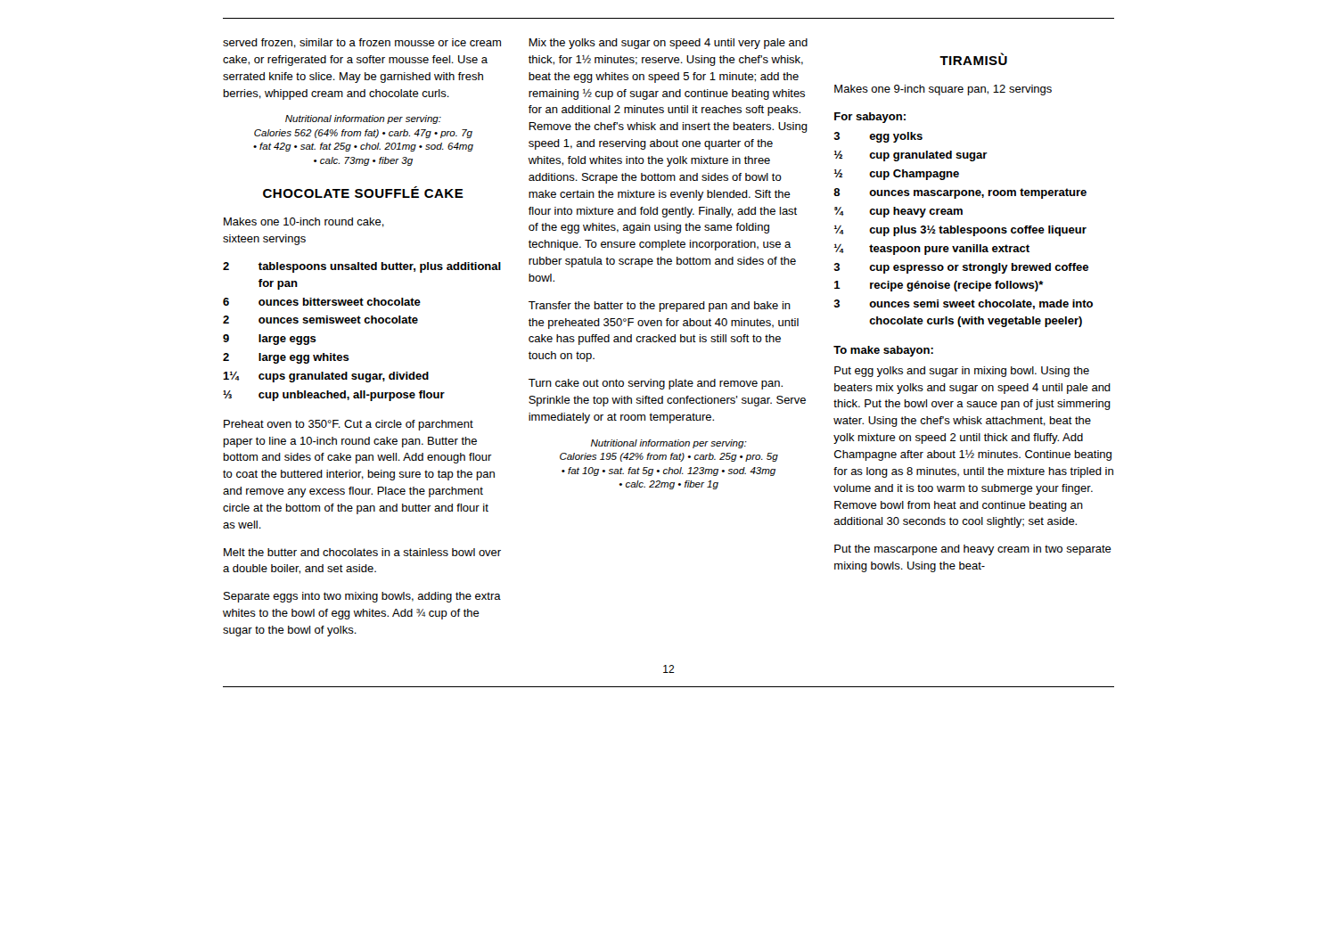served frozen, similar to a frozen mousse or ice cream cake, or refrigerated for a softer mousse feel. Use a serrated knife to slice. May be garnished with fresh berries, whipped cream and chocolate curls.
Nutritional information per serving:
Calories 562 (64% from fat) • carb. 47g • pro. 7g
• fat 42g • sat. fat 25g • chol. 201mg • sod. 64mg
• calc. 73mg • fiber 3g
CHOCOLATE SOUFFLÉ CAKE
Makes one 10-inch round cake,
sixteen servings
| 2 | tablespoons unsalted butter, plus additional for pan |
| 6 | ounces bittersweet chocolate |
| 2 | ounces semisweet chocolate |
| 9 | large eggs |
| 2 | large egg whites |
| 1 ¼ | cups granulated sugar, divided |
| ⅓ | cup unbleached, all-purpose flour |
Preheat oven to 350°F. Cut a circle of parchment paper to line a 10-inch round cake pan. Butter the bottom and sides of cake pan well. Add enough flour to coat the buttered interior, being sure to tap the pan and remove any excess flour. Place the parchment circle at the bottom of the pan and butter and flour it as well.
Melt the butter and chocolates in a stainless bowl over a double boiler, and set aside.
Separate eggs into two mixing bowls, adding the extra whites to the bowl of egg whites. Add ¾ cup of the sugar to the bowl of yolks.
Mix the yolks and sugar on speed 4 until very pale and thick, for 1½ minutes; reserve. Using the chef's whisk, beat the egg whites on speed 5 for 1 minute; add the remaining ½ cup of sugar and continue beating whites for an additional 2 minutes until it reaches soft peaks. Remove the chef's whisk and insert the beaters. Using speed 1, and reserving about one quarter of the whites, fold whites into the yolk mixture in three additions. Scrape the bottom and sides of bowl to make certain the mixture is evenly blended. Sift the flour into mixture and fold gently. Finally, add the last of the egg whites, again using the same folding technique. To ensure complete incorporation, use a rubber spatula to scrape the bottom and sides of the bowl.
Transfer the batter to the prepared pan and bake in the preheated 350°F oven for about 40 minutes, until cake has puffed and cracked but is still soft to the touch on top.
Turn cake out onto serving plate and remove pan. Sprinkle the top with sifted confectioners' sugar. Serve immediately or at room temperature.
Nutritional information per serving:
Calories 195 (42% from fat) • carb. 25g • pro. 5g
• fat 10g • sat. fat 5g • chol. 123mg • sod. 43mg
• calc. 22mg • fiber 1g
TIRAMISÙ
Makes one 9-inch square pan, 12 servings
For sabayon:
| 3 | egg yolks |
| ½ | cup granulated sugar |
| ½ | cup Champagne |
| 8 | ounces mascarpone, room temperature |
| ¾ | cup heavy cream |
| ¼ | cup plus 3 ½ tablespoons coffee liqueur |
| ¼ | teaspoon pure vanilla extract |
| 3 | cup espresso or strongly brewed coffee |
| 1 | recipe génoise (recipe follows)* |
| 3 | ounces semi sweet chocolate, made into chocolate curls (with vegetable peeler) |
To make sabayon:
Put egg yolks and sugar in mixing bowl. Using the beaters mix yolks and sugar on speed 4 until pale and thick. Put the bowl over a sauce pan of just simmering water. Using the chef's whisk attachment, beat the yolk mixture on speed 2 until thick and fluffy. Add Champagne after about 1½ minutes. Continue beating for as long as 8 minutes, until the mixture has tripled in volume and it is too warm to submerge your finger. Remove bowl from heat and continue beating an additional 30 seconds to cool slightly; set aside.
Put the mascarpone and heavy cream in two separate mixing bowls. Using the beat-
12